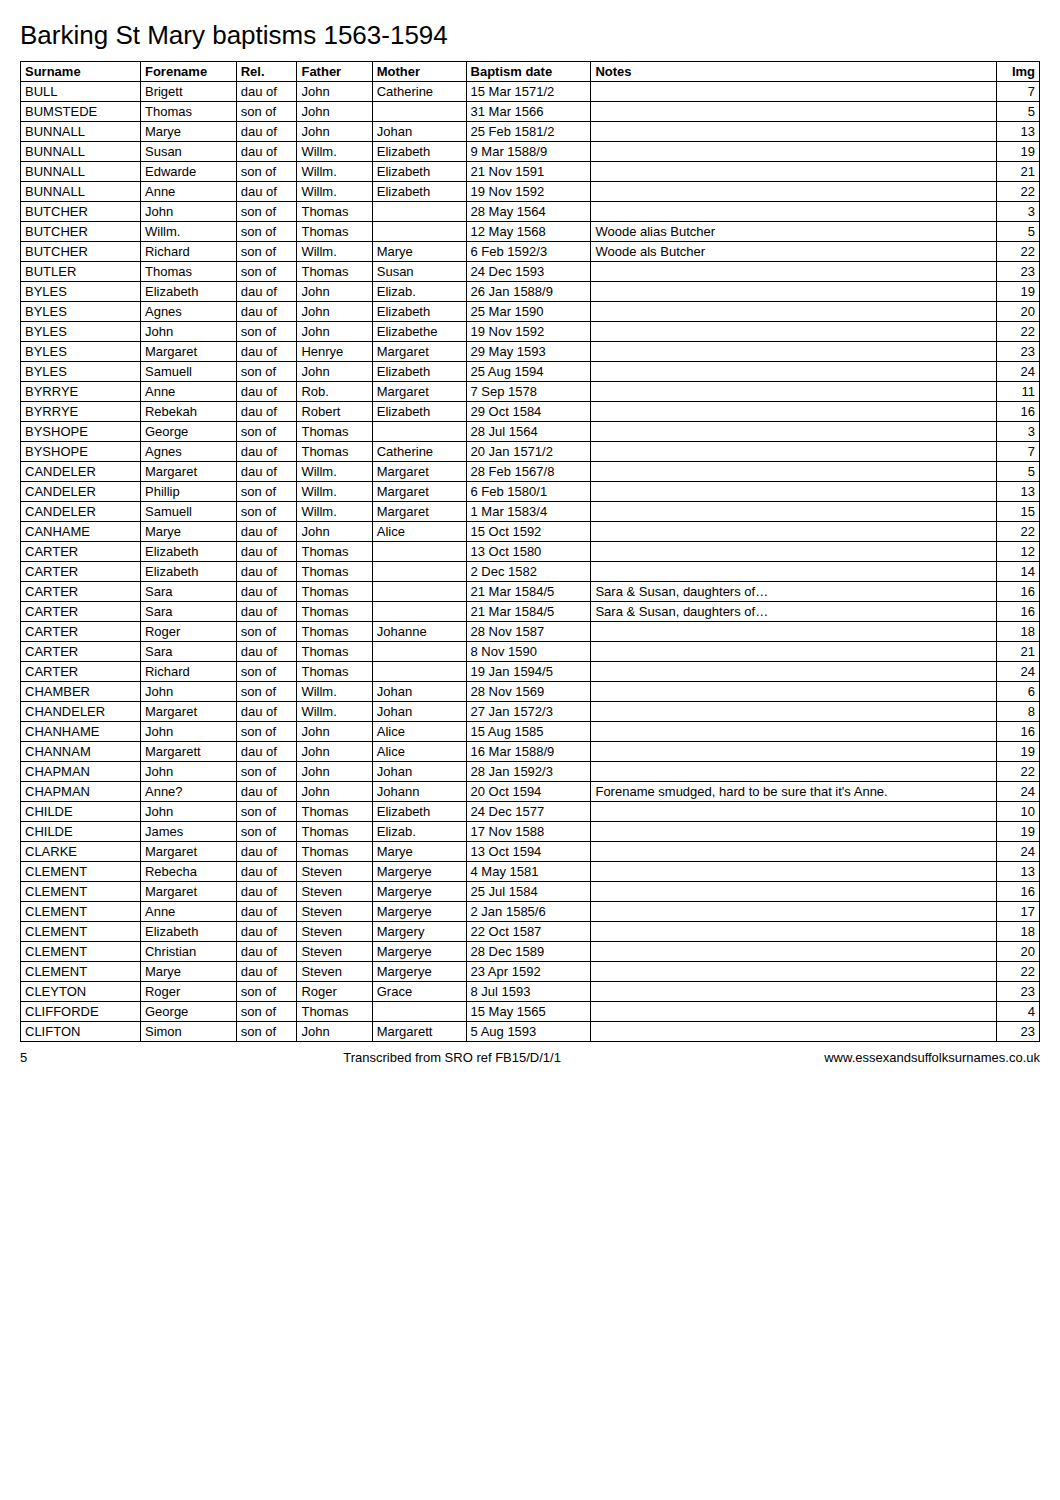Barking St Mary baptisms 1563-1594
| Surname | Forename | Rel. | Father | Mother | Baptism date | Notes | Img |
| --- | --- | --- | --- | --- | --- | --- | --- |
| BULL | Brigett | dau of | John | Catherine | 15 Mar 1571/2 | | 7 |
| BUMSTEDE | Thomas | son of | John | | 31 Mar 1566 | | 5 |
| BUNNALL | Marye | dau of | John | Johan | 25 Feb 1581/2 | | 13 |
| BUNNALL | Susan | dau of | Willm. | Elizabeth | 9 Mar 1588/9 | | 19 |
| BUNNALL | Edwarde | son of | Willm. | Elizabeth | 21 Nov 1591 | | 21 |
| BUNNALL | Anne | dau of | Willm. | Elizabeth | 19 Nov 1592 | | 22 |
| BUTCHER | John | son of | Thomas | | 28 May 1564 | | 3 |
| BUTCHER | Willm. | son of | Thomas | | 12 May 1568 | Woode alias Butcher | 5 |
| BUTCHER | Richard | son of | Willm. | Marye | 6 Feb 1592/3 | Woode als Butcher | 22 |
| BUTLER | Thomas | son of | Thomas | Susan | 24 Dec 1593 | | 23 |
| BYLES | Elizabeth | dau of | John | Elizab. | 26 Jan 1588/9 | | 19 |
| BYLES | Agnes | dau of | John | Elizabeth | 25 Mar 1590 | | 20 |
| BYLES | John | son of | John | Elizabethe | 19 Nov 1592 | | 22 |
| BYLES | Margaret | dau of | Henrye | Margaret | 29 May 1593 | | 23 |
| BYLES | Samuell | son of | John | Elizabeth | 25 Aug 1594 | | 24 |
| BYRRYE | Anne | dau of | Rob. | Margaret | 7 Sep 1578 | | 11 |
| BYRRYE | Rebekah | dau of | Robert | Elizabeth | 29 Oct 1584 | | 16 |
| BYSHOPE | George | son of | Thomas | | 28 Jul 1564 | | 3 |
| BYSHOPE | Agnes | dau of | Thomas | Catherine | 20 Jan 1571/2 | | 7 |
| CANDELER | Margaret | dau of | Willm. | Margaret | 28 Feb 1567/8 | | 5 |
| CANDELER | Phillip | son of | Willm. | Margaret | 6 Feb 1580/1 | | 13 |
| CANDELER | Samuell | son of | Willm. | Margaret | 1 Mar 1583/4 | | 15 |
| CANHAME | Marye | dau of | John | Alice | 15 Oct 1592 | | 22 |
| CARTER | Elizabeth | dau of | Thomas | | 13 Oct 1580 | | 12 |
| CARTER | Elizabeth | dau of | Thomas | | 2 Dec 1582 | | 14 |
| CARTER | Sara | dau of | Thomas | | 21 Mar 1584/5 | Sara & Susan, daughters of… | 16 |
| CARTER | Sara | dau of | Thomas | | 21 Mar 1584/5 | Sara & Susan, daughters of… | 16 |
| CARTER | Roger | son of | Thomas | Johanne | 28 Nov 1587 | | 18 |
| CARTER | Sara | dau of | Thomas | | 8 Nov 1590 | | 21 |
| CARTER | Richard | son of | Thomas | | 19 Jan 1594/5 | | 24 |
| CHAMBER | John | son of | Willm. | Johan | 28 Nov 1569 | | 6 |
| CHANDELER | Margaret | dau of | Willm. | Johan | 27 Jan 1572/3 | | 8 |
| CHANHAME | John | son of | John | Alice | 15 Aug 1585 | | 16 |
| CHANNAM | Margarett | dau of | John | Alice | 16 Mar 1588/9 | | 19 |
| CHAPMAN | John | son of | John | Johan | 28 Jan 1592/3 | | 22 |
| CHAPMAN | Anne? | dau of | John | Johann | 20 Oct 1594 | Forename smudged, hard to be sure that it's Anne. | 24 |
| CHILDE | John | son of | Thomas | Elizabeth | 24 Dec 1577 | | 10 |
| CHILDE | James | son of | Thomas | Elizab. | 17 Nov 1588 | | 19 |
| CLARKE | Margaret | dau of | Thomas | Marye | 13 Oct 1594 | | 24 |
| CLEMENT | Rebecha | dau of | Steven | Margerye | 4 May 1581 | | 13 |
| CLEMENT | Margaret | dau of | Steven | Margerye | 25 Jul 1584 | | 16 |
| CLEMENT | Anne | dau of | Steven | Margerye | 2 Jan 1585/6 | | 17 |
| CLEMENT | Elizabeth | dau of | Steven | Margery | 22 Oct 1587 | | 18 |
| CLEMENT | Christian | dau of | Steven | Margerye | 28 Dec 1589 | | 20 |
| CLEMENT | Marye | dau of | Steven | Margerye | 23 Apr 1592 | | 22 |
| CLEYTON | Roger | son of | Roger | Grace | 8 Jul 1593 | | 23 |
| CLIFFORDE | George | son of | Thomas | | 15 May 1565 | | 4 |
| CLIFTON | Simon | son of | John | Margarett | 5 Aug 1593 | | 23 |
5
Transcribed from SRO ref FB15/D/1/1
www.essexandsuffolksurnames.co.uk